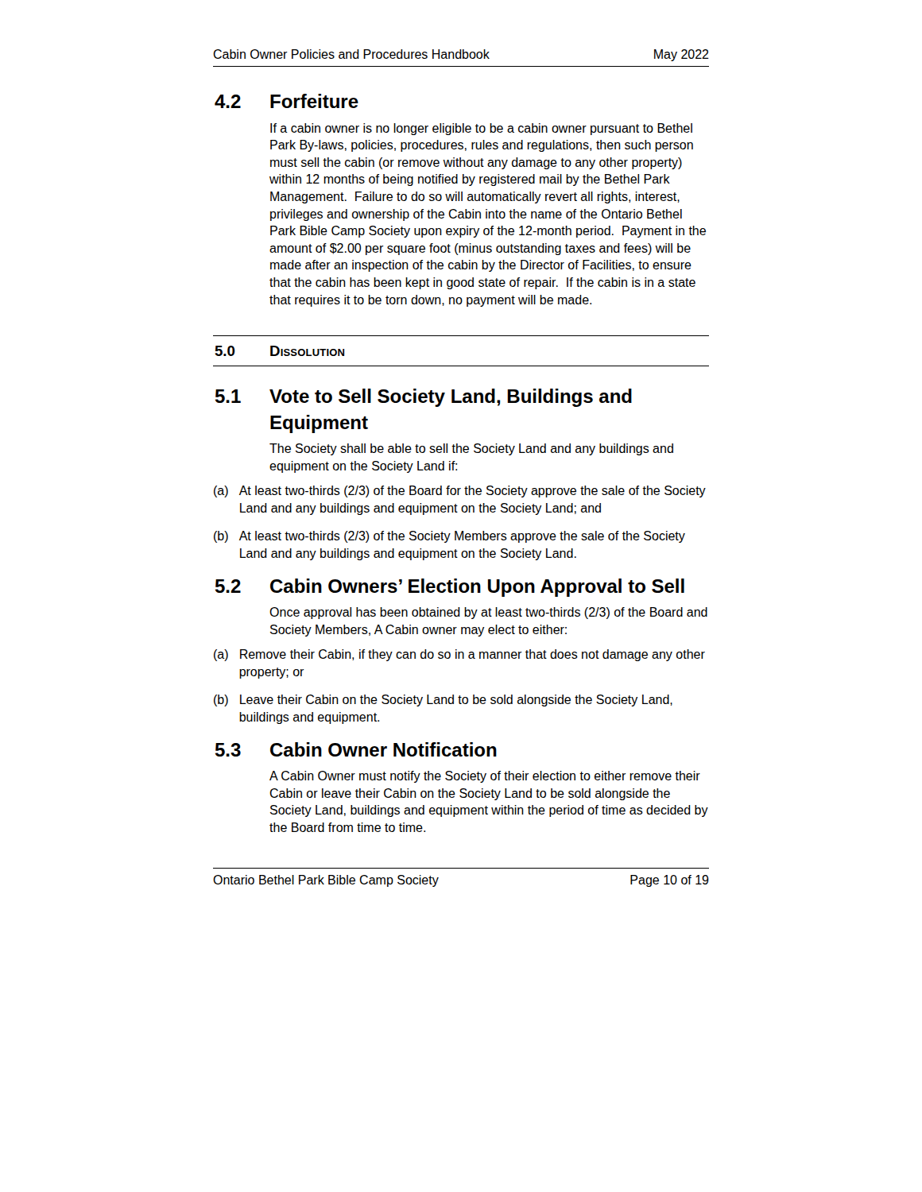Cabin Owner Policies and Procedures Handbook
May 2022
4.2 Forfeiture
If a cabin owner is no longer eligible to be a cabin owner pursuant to Bethel Park By-laws, policies, procedures, rules and regulations, then such person must sell the cabin (or remove without any damage to any other property) within 12 months of being notified by registered mail by the Bethel Park Management. Failure to do so will automatically revert all rights, interest, privileges and ownership of the Cabin into the name of the Ontario Bethel Park Bible Camp Society upon expiry of the 12-month period. Payment in the amount of $2.00 per square foot (minus outstanding taxes and fees) will be made after an inspection of the cabin by the Director of Facilities, to ensure that the cabin has been kept in good state of repair. If the cabin is in a state that requires it to be torn down, no payment will be made.
5.0 Dissolution
5.1 Vote to Sell Society Land, Buildings and Equipment
The Society shall be able to sell the Society Land and any buildings and equipment on the Society Land if:
(a) At least two-thirds (2/3) of the Board for the Society approve the sale of the Society Land and any buildings and equipment on the Society Land; and
(b) At least two-thirds (2/3) of the Society Members approve the sale of the Society Land and any buildings and equipment on the Society Land.
5.2 Cabin Owners’ Election Upon Approval to Sell
Once approval has been obtained by at least two-thirds (2/3) of the Board and Society Members, A Cabin owner may elect to either:
(a) Remove their Cabin, if they can do so in a manner that does not damage any other property; or
(b) Leave their Cabin on the Society Land to be sold alongside the Society Land, buildings and equipment.
5.3 Cabin Owner Notification
A Cabin Owner must notify the Society of their election to either remove their Cabin or leave their Cabin on the Society Land to be sold alongside the Society Land, buildings and equipment within the period of time as decided by the Board from time to time.
Ontario Bethel Park Bible Camp Society
Page 10 of 19